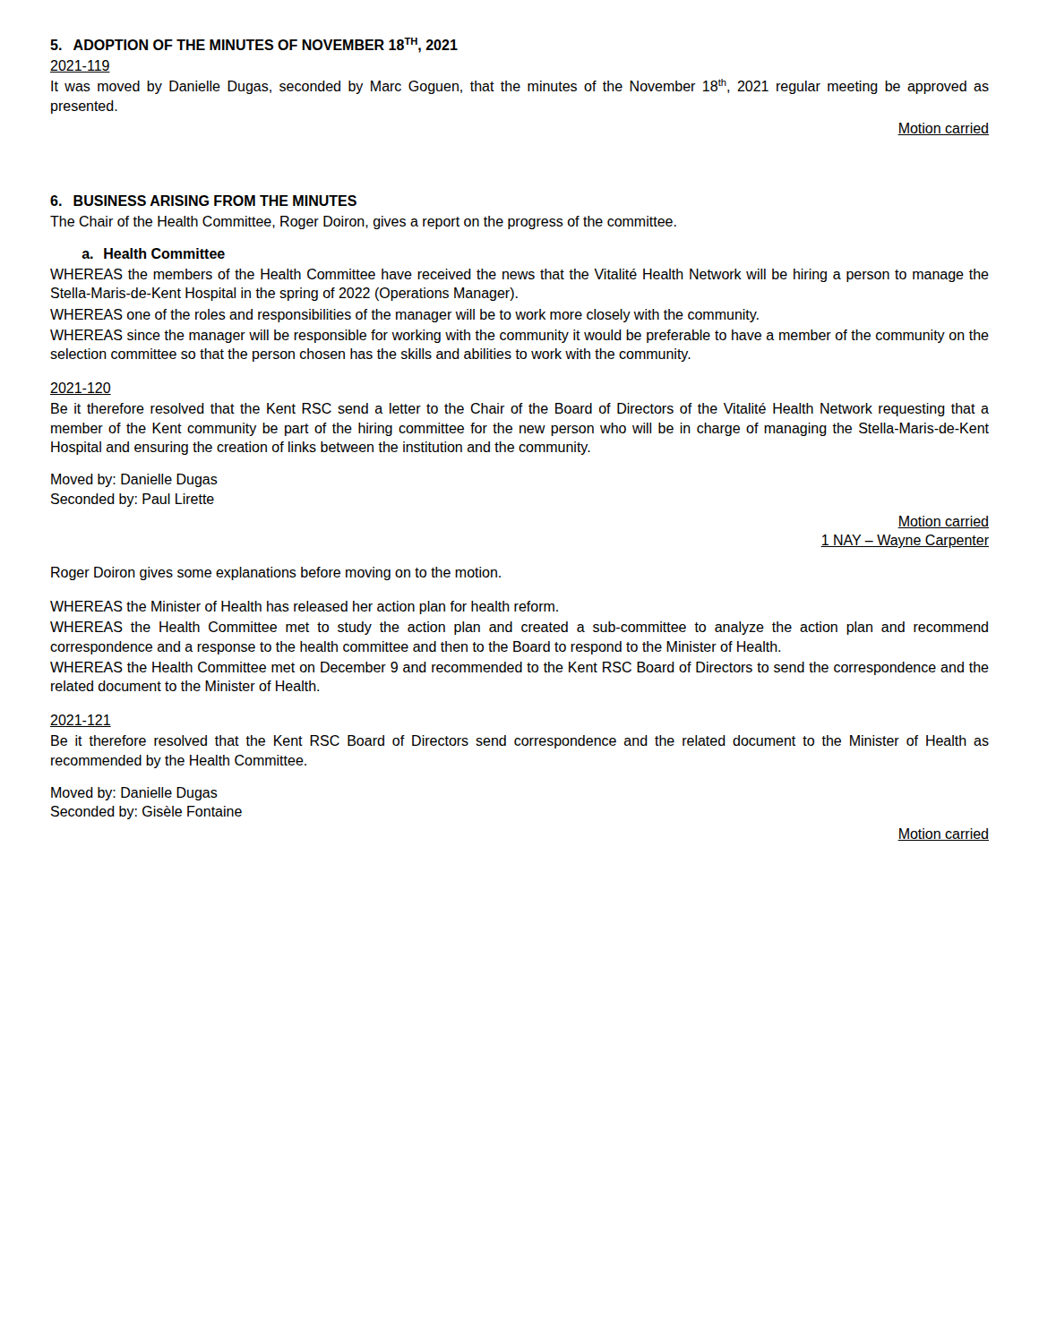5. Adoption of the minutes of November 18TH, 2021
2021-119
It was moved by Danielle Dugas, seconded by Marc Goguen, that the minutes of the November 18th, 2021 regular meeting be approved as presented.
Motion carried
6. Business arising from the minutes
The Chair of the Health Committee, Roger Doiron, gives a report on the progress of the committee.
a. Health Committee
WHEREAS the members of the Health Committee have received the news that the Vitalité Health Network will be hiring a person to manage the Stella-Maris-de-Kent Hospital in the spring of 2022 (Operations Manager).
WHEREAS one of the roles and responsibilities of the manager will be to work more closely with the community.
WHEREAS since the manager will be responsible for working with the community it would be preferable to have a member of the community on the selection committee so that the person chosen has the skills and abilities to work with the community.
2021-120
Be it therefore resolved that the Kent RSC send a letter to the Chair of the Board of Directors of the Vitalité Health Network requesting that a member of the Kent community be part of the hiring committee for the new person who will be in charge of managing the Stella-Maris-de-Kent Hospital and ensuring the creation of links between the institution and the community.
Moved by: Danielle Dugas
Seconded by: Paul Lirette
Motion carried
1 NAY – Wayne Carpenter
Roger Doiron gives some explanations before moving on to the motion.
WHEREAS the Minister of Health has released her action plan for health reform.
WHEREAS the Health Committee met to study the action plan and created a sub-committee to analyze the action plan and recommend correspondence and a response to the health committee and then to the Board to respond to the Minister of Health.
WHEREAS the Health Committee met on December 9 and recommended to the Kent RSC Board of Directors to send the correspondence and the related document to the Minister of Health.
2021-121
Be it therefore resolved that the Kent RSC Board of Directors send correspondence and the related document to the Minister of Health as recommended by the Health Committee.
Moved by: Danielle Dugas
Seconded by: Gisèle Fontaine
Motion carried